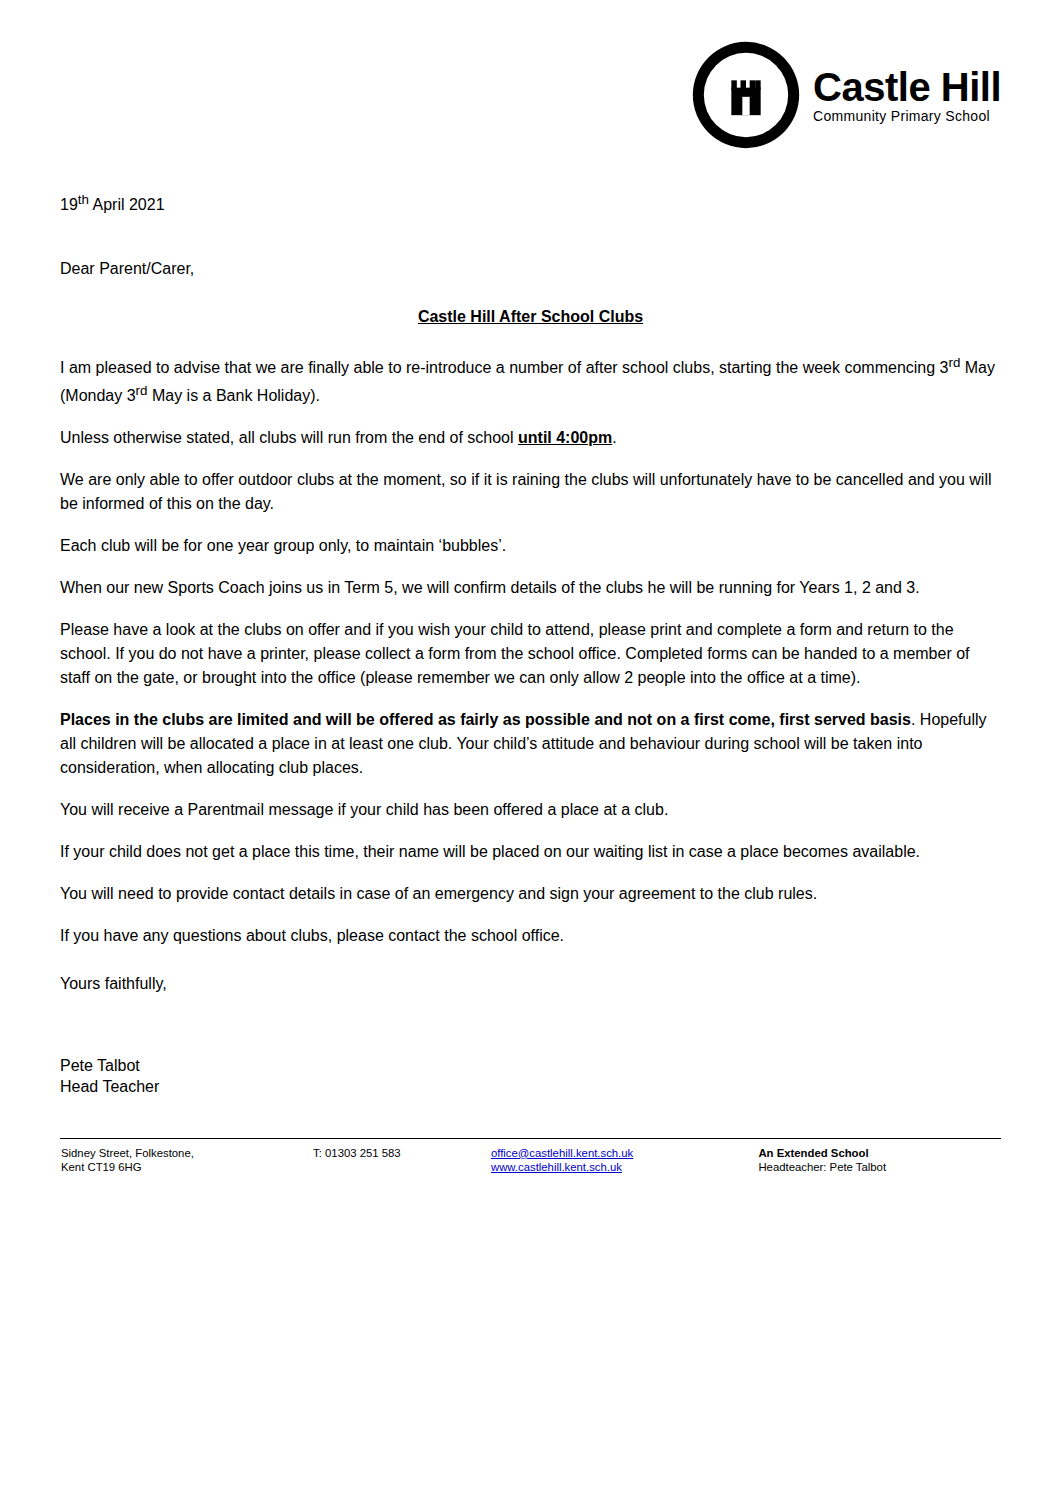Castle Hill
Community Primary School
19th April 2021
Dear Parent/Carer,
Castle Hill After School Clubs
I am pleased to advise that we are finally able to re-introduce a number of after school clubs, starting the week commencing 3rd May (Monday 3rd May is a Bank Holiday).
Unless otherwise stated, all clubs will run from the end of school until 4:00pm.
We are only able to offer outdoor clubs at the moment, so if it is raining the clubs will unfortunately have to be cancelled and you will be informed of this on the day.
Each club will be for one year group only, to maintain ‘bubbles’.
When our new Sports Coach joins us in Term 5, we will confirm details of the clubs he will be running for Years 1, 2 and 3.
Please have a look at the clubs on offer and if you wish your child to attend, please print and complete a form and return to the school. If you do not have a printer, please collect a form from the school office. Completed forms can be handed to a member of staff on the gate, or brought into the office (please remember we can only allow 2 people into the office at a time).
Places in the clubs are limited and will be offered as fairly as possible and not on a first come, first served basis. Hopefully all children will be allocated a place in at least one club. Your child’s attitude and behaviour during school will be taken into consideration, when allocating club places.
You will receive a Parentmail message if your child has been offered a place at a club.
If your child does not get a place this time, their name will be placed on our waiting list in case a place becomes available.
You will need to provide contact details in case of an emergency and sign your agreement to the club rules.
If you have any questions about clubs, please contact the school office.
Yours faithfully,
Pete Talbot
Head Teacher
| Sidney Street, Folkestone, Kent CT19 6HG | T: 01303 251 583 | office@castlehill.kent.sch.uk www.castlehill.kent.sch.uk | An Extended School Headteacher: Pete Talbot |